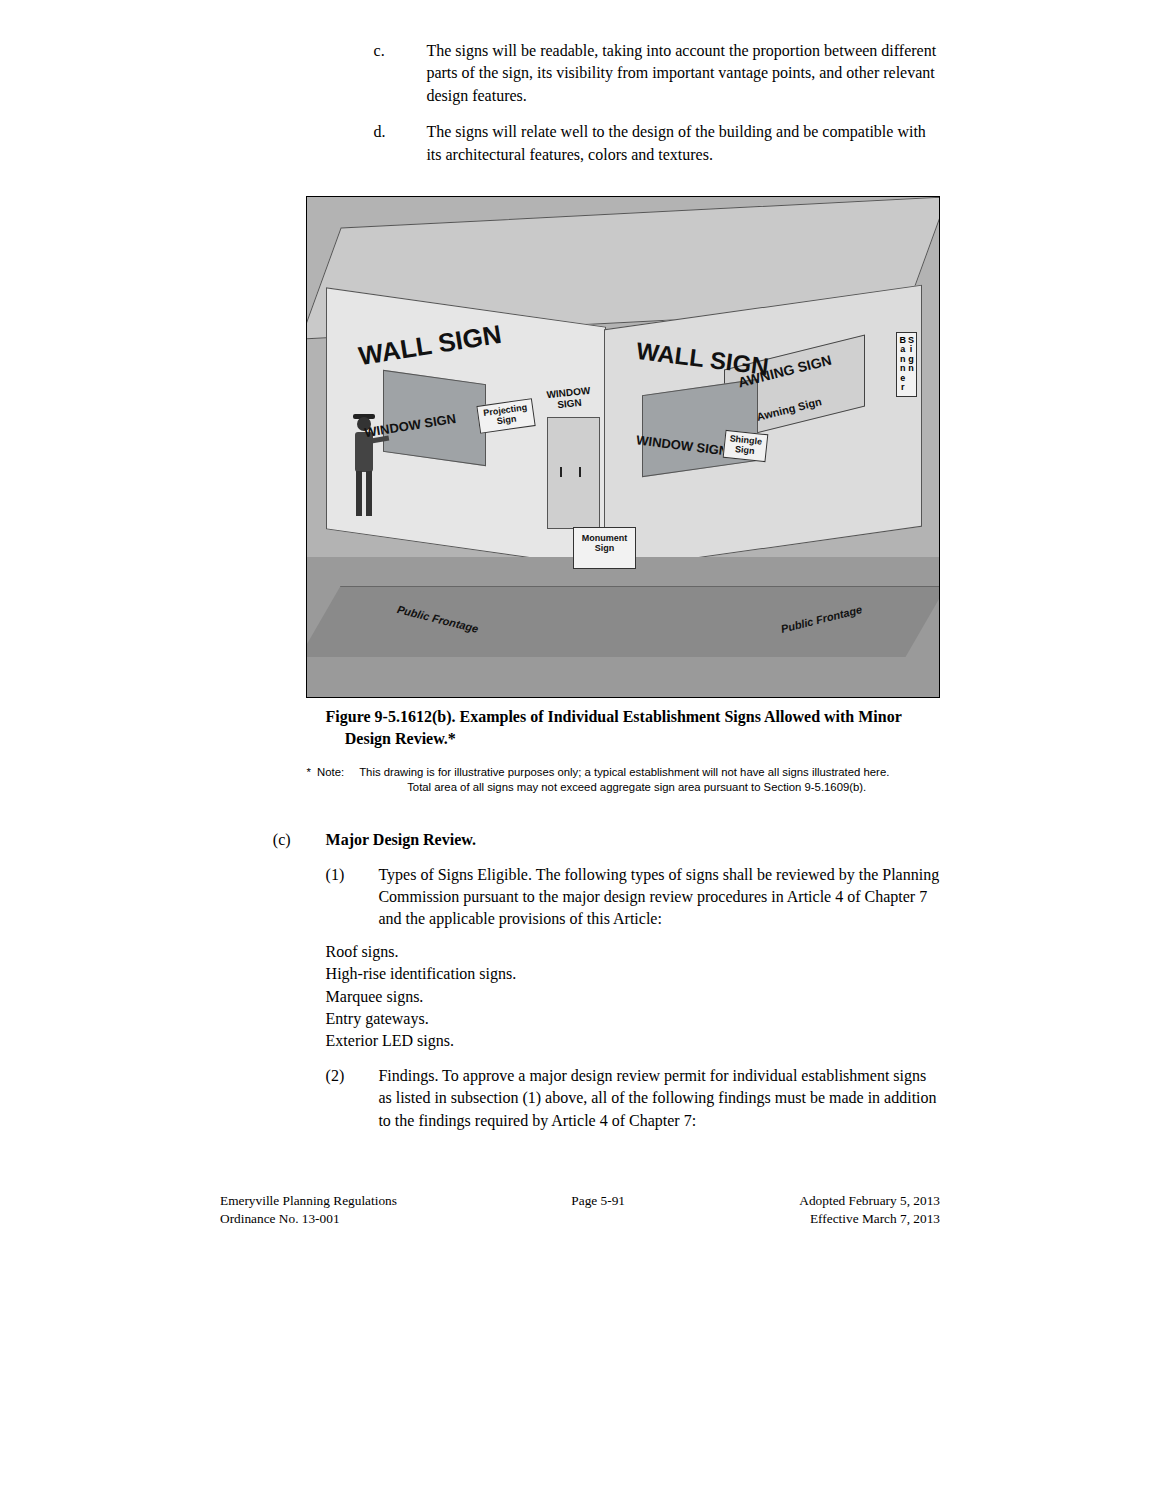c.
The signs will be readable, taking into account the proportion between different parts of the sign, its visibility from important vantage points, and other relevant design features.
d.
The signs will relate well to the design of the building and be compatible with its architectural features, colors and textures.
WALL SIGN
WALL SIGN
WINDOW SIGN
WINDOW
SIGN
WINDOW SIGN
Projecting
Sign
Monument
Sign
AWNING SIGN
Awning Sign
Shingle
Sign
Banner
Sign
Public Frontage
Public Frontage
Figure 9-5.1612(b). Examples of Individual Establishment Signs Allowed with Minor Design Review.*
* Note: This drawing is for illustrative purposes only; a typical establishment will not have all signs illustrated here. Total area of all signs may not exceed aggregate sign area pursuant to Section 9-5.1609(b).
(c)
Major Design Review.
(1)
Types of Signs Eligible. The following types of signs shall be reviewed by the Planning Commission pursuant to the major design review procedures in Article 4 of Chapter 7 and the applicable provisions of this Article:
Roof signs.
High-rise identification signs.
Marquee signs.
Entry gateways.
Exterior LED signs.
(2)
Findings. To approve a major design review permit for individual establishment signs as listed in subsection (1) above, all of the following findings must be made in addition to the findings required by Article 4 of Chapter 7:
Emeryville Planning Regulations
Ordinance No. 13-001
Page 5-91
Adopted February 5, 2013
Effective March 7, 2013